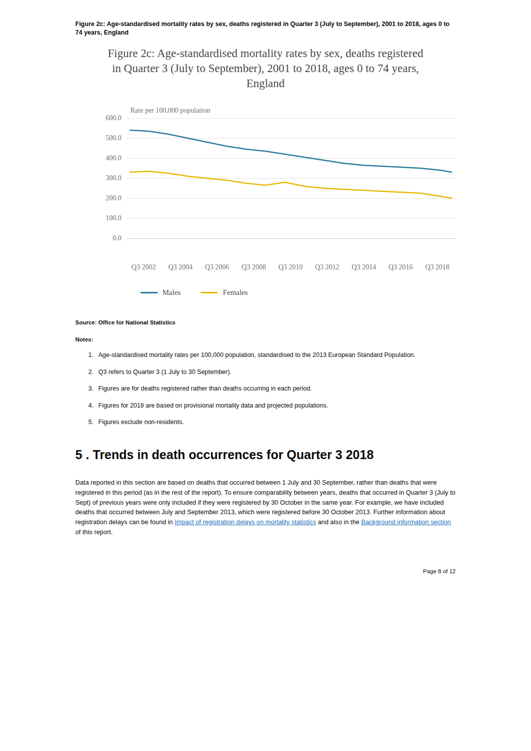Figure 2c: Age-standardised mortality rates by sex, deaths registered in Quarter 3 (July to September), 2001 to 2018, ages 0 to 74 years, England
Figure 2c: Age-standardised mortality rates by sex, deaths registered in Quarter 3 (July to September), 2001 to 2018, ages 0 to 74 years, England
Rate per 100,000 population
| 600.0 500.0 400.0 300.0 200.0 100.0 0.0 | |
Q3 2002 Q3 2004 Q3 2006 Q3 2008 Q3 2010 Q3 2012 Q3 2014 Q3 2016 Q3 2018
Males
Females
Source: Office for National Statistics
Notes:
Age-standardised mortality rates per 100,000 population, standardised to the 2013 European Standard Population.
Q3 refers to Quarter 3 (1 July to 30 September).
Figures are for deaths registered rather than deaths occurring in each period.
Figures for 2018 are based on provisional mortality data and projected populations.
Figures exclude non-residents.
5 . Trends in death occurrences for Quarter 3 2018
Data reported in this section are based on deaths that occurred between 1 July and 30 September, rather than deaths that were registered in this period (as in the rest of the report). To ensure comparability between years, deaths that occurred in Quarter 3 (July to Sept) of previous years were only included if they were registered by 30 October in the same year. For example, we have included deaths that occurred between July and September 2013, which were registered before 30 October 2013. Further information about registration delays can be found in Impact of registration delays on mortality statistics and also in the Background information section of this report.
Page 8 of 12